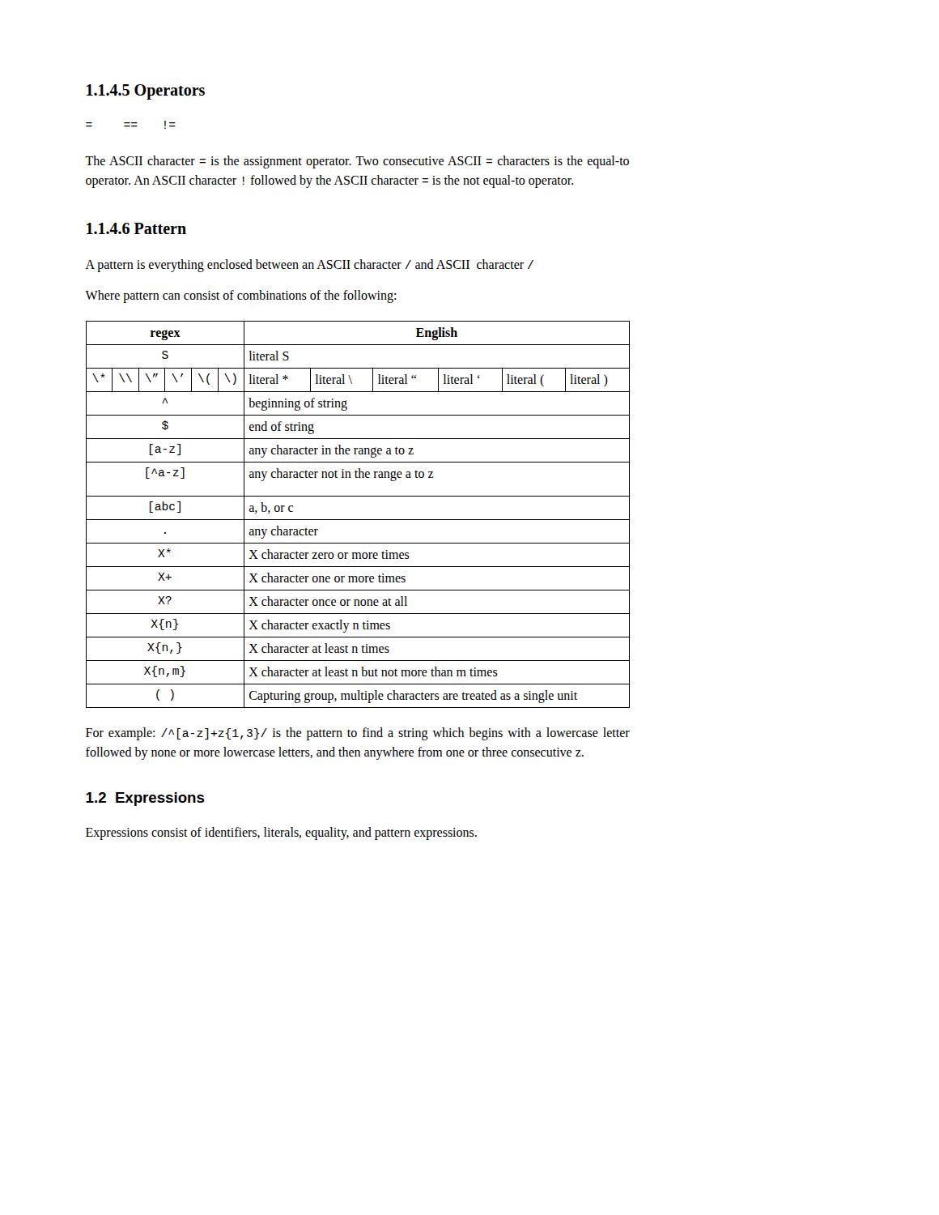1.1.4.5 Operators
===!=
The ASCII character = is the assignment operator. Two consecutive ASCII = characters is the equal-to operator. An ASCII character ! followed by the ASCII character = is the not equal-to operator.
1.1.4.6 Pattern
A pattern is everything enclosed between an ASCII character / and ASCII character /
Where pattern can consist of combinations of the following:
| regex | English |
| --- | --- |
| S | literal S |
| \* | \\ | \” | \’ | \( | \) | literal * | literal \ | literal “ | literal ‘ | literal ( | literal ) |
| ^ | beginning of string |
| $ | end of string |
| [a-z] | any character in the range a to z |
| [^a-z] | any character not in the range a to z |
| [abc] | a, b, or c |
| . | any character |
| X* | X character zero or more times |
| X+ | X character one or more times |
| X? | X character once or none at all |
| X{n} | X character exactly n times |
| X{n,} | X character at least n times |
| X{n,m} | X character at least n but not more than m times |
| ( ) | Capturing group, multiple characters are treated as a single unit |
For example: /^[a-z]+z{1,3}/ is the pattern to find a string which begins with a lowercase letter followed by none or more lowercase letters, and then anywhere from one or three consecutive z.
1.2 Expressions
Expressions consist of identifiers, literals, equality, and pattern expressions.